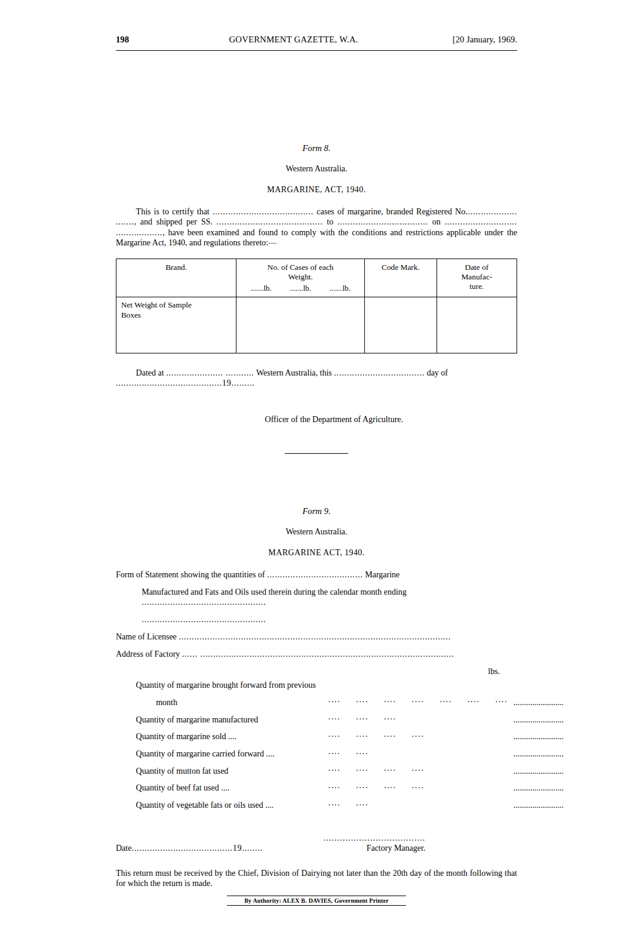198
GOVERNMENT GAZETTE, W.A.
[20 January, 1969.
Form 8.
Western Australia.
MARGARINE, ACT, 1940.
This is to certify that ....................................... cases of margarine, branded Registered No.................... ......., and shipped per SS. ......................................... to ................................... on ............................ .................., have been examined and found to comply with the conditions and restrictions applicable under the Margarine Act, 1940, and regulations thereto:—
| Brand. | No. of Cases of each Weight. .......lb. .......lb. .......lb. | Code Mark. | Date of Manufac- ture. |
| --- | --- | --- | --- |
| Net Weight of Sample Boxes | | | |
Dated at ...................... ........... Western Australia, this ................................... day of .........................................19.........
Officer of the Department of Agriculture.
Form 9.
Western Australia.
MARGARINE ACT, 1940.
Form of Statement showing the quantities of ..................................... Margarine
Manufactured and Fats and Oils used therein during the calendar month ending ................................................
................................................
Name of Licensee .........................................................................................................
Address of Factory ...... ..................................................................................................
lbs.
| Quantity of margarine brought forward from previous | | |
| month | .... .... .... .... .... .... .... | ........................ |
| Quantity of margarine manufactured | .... .... .... | ........................ |
| Quantity of margarine sold .... | .... .... .... .... | ........................ |
| Quantity of margarine carried forward .... | .... .... | ........................ |
| Quantity of mutton fat used | .... .... .... .... | ........................ |
| Quantity of beef fat used .... | .... .... .... .... | ........................ |
| Quantity of vegetable fats or oils used .... | .... .... | ........................ |
..................................... Factory Manager.
Date.......................................19........
This return must be received by the Chief, Division of Dairying not later than the 20th day of the month following that for which the return is made.
By Authority: ALEX B. DAVIES, Government Printer